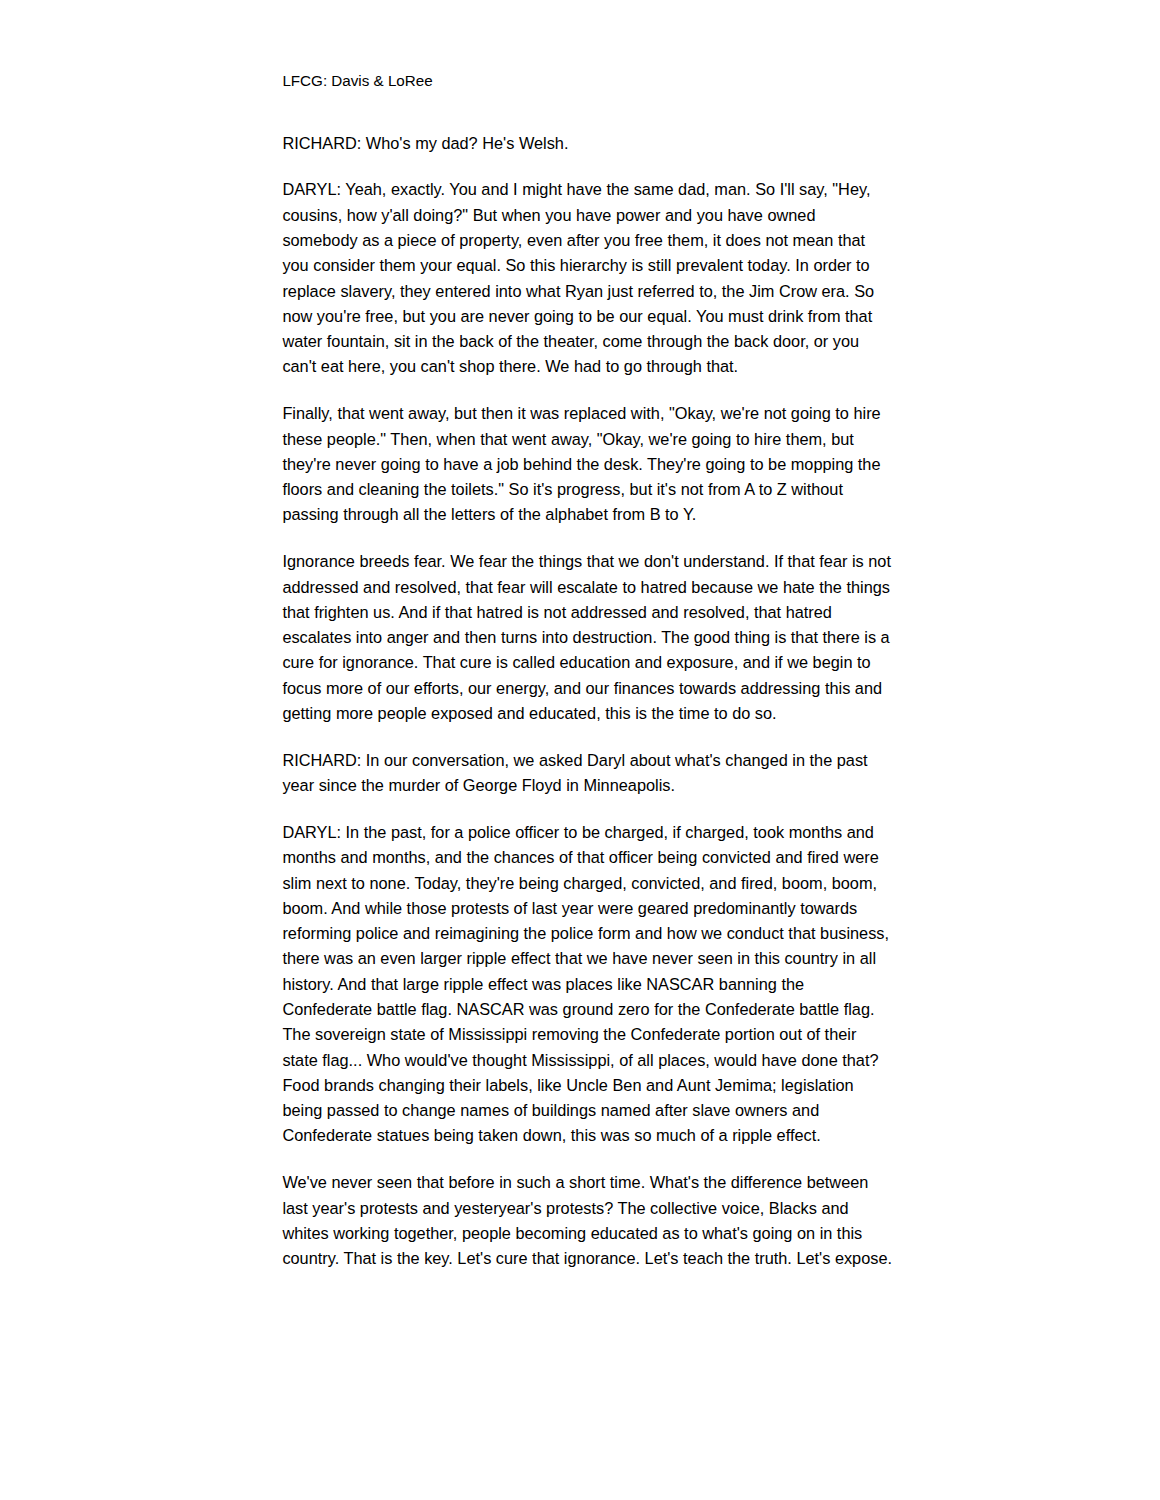LFCG: Davis & LoRee
RICHARD: Who's my dad? He's Welsh.
DARYL: Yeah, exactly. You and I might have the same dad, man. So I'll say, "Hey, cousins, how y'all doing?" But when you have power and you have owned somebody as a piece of property, even after you free them, it does not mean that you consider them your equal. So this hierarchy is still prevalent today. In order to replace slavery, they entered into what Ryan just referred to, the Jim Crow era. So now you're free, but you are never going to be our equal. You must drink from that water fountain, sit in the back of the theater, come through the back door, or you can't eat here, you can't shop there. We had to go through that.
Finally, that went away, but then it was replaced with, "Okay, we're not going to hire these people." Then, when that went away, "Okay, we're going to hire them, but they're never going to have a job behind the desk. They're going to be mopping the floors and cleaning the toilets." So it's progress, but it's not from A to Z without passing through all the letters of the alphabet from B to Y.
Ignorance breeds fear. We fear the things that we don't understand. If that fear is not addressed and resolved, that fear will escalate to hatred because we hate the things that frighten us. And if that hatred is not addressed and resolved, that hatred escalates into anger and then turns into destruction. The good thing is that there is a cure for ignorance. That cure is called education and exposure, and if we begin to focus more of our efforts, our energy, and our finances towards addressing this and getting more people exposed and educated, this is the time to do so.
RICHARD: In our conversation, we asked Daryl about what's changed in the past year since the murder of George Floyd in Minneapolis.
DARYL: In the past, for a police officer to be charged, if charged, took months and months and months, and the chances of that officer being convicted and fired were slim next to none. Today, they're being charged, convicted, and fired, boom, boom, boom. And while those protests of last year were geared predominantly towards reforming police and reimagining the police form and how we conduct that business, there was an even larger ripple effect that we have never seen in this country in all history. And that large ripple effect was places like NASCAR banning the Confederate battle flag. NASCAR was ground zero for the Confederate battle flag. The sovereign state of Mississippi removing the Confederate portion out of their state flag... Who would've thought Mississippi, of all places, would have done that? Food brands changing their labels, like Uncle Ben and Aunt Jemima; legislation being passed to change names of buildings named after slave owners and Confederate statues being taken down, this was so much of a ripple effect.
We've never seen that before in such a short time. What's the difference between last year's protests and yesteryear's protests? The collective voice, Blacks and whites working together, people becoming educated as to what's going on in this country. That is the key. Let's cure that ignorance. Let's teach the truth. Let's expose.